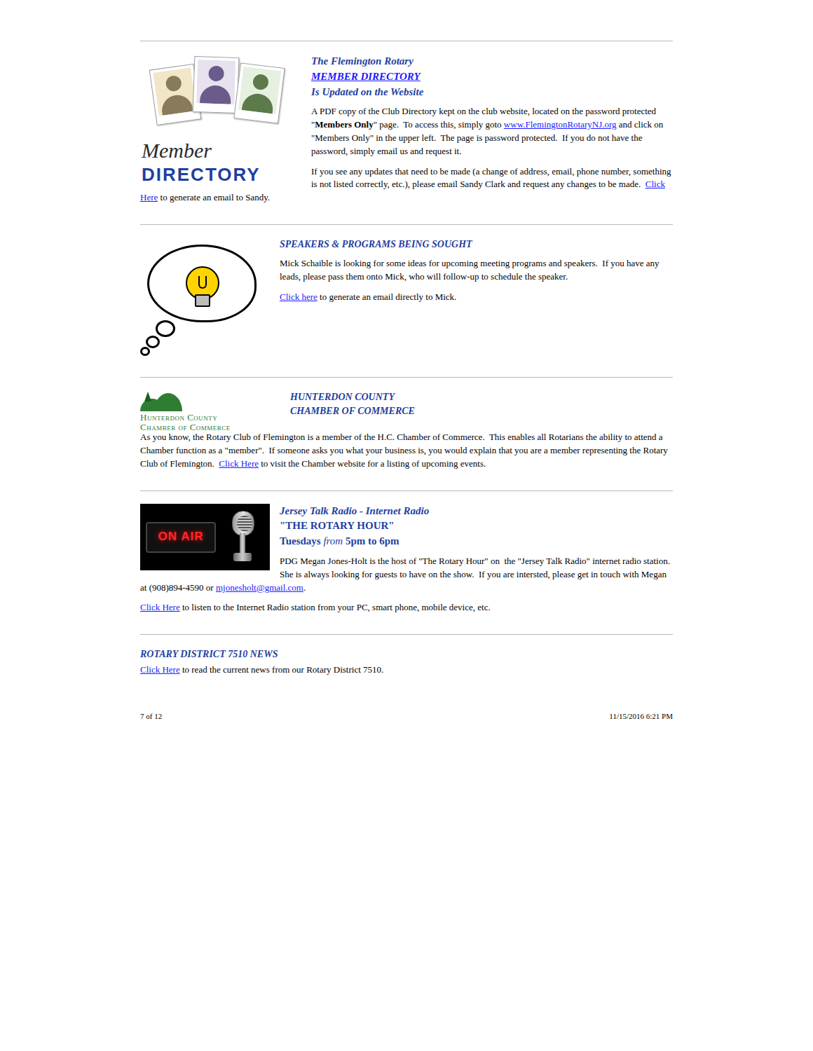Member
DIRECTORY
The Flemington Rotary
MEMBER DIRECTORY
Is Updated on the Website
A PDF copy of the Club Directory kept on the club website, located on the password protected "Members Only" page. To access this, simply goto www.FlemingtonRotaryNJ.org and click on "Members Only" in the upper left. The page is password protected. If you do not have the password, simply email us and request it.
If you see any updates that need to be made (a change of address, email, phone number, something is not listed correctly, etc.), please email Sandy Clark and request any changes to be made. Click Here to generate an email to Sandy.
SPEAKERS & PROGRAMS BEING SOUGHT
Mick Schaible is looking for some ideas for upcoming meeting programs and speakers. If you have any leads, please pass them onto Mick, who will follow-up to schedule the speaker.
Click here to generate an email directly to Mick.
Hunterdon County
Chamber of Commerce
HUNTERDON COUNTY
CHAMBER OF COMMERCE
As you know, the Rotary Club of Flemington is a member of the H.C. Chamber of Commerce. This enables all Rotarians the ability to attend a Chamber function as a "member". If someone asks you what your business is, you would explain that you are a member representing the Rotary Club of Flemington. Click Here to visit the Chamber website for a listing of upcoming events.
ON AIR
Jersey Talk Radio - Internet Radio
"THE ROTARY HOUR"
Tuesdays from 5pm to 6pm
PDG Megan Jones-Holt is the host of "The Rotary Hour" on the "Jersey Talk Radio" internet radio station. She is always looking for guests to have on the show. If you are intersted, please get in touch with Megan at (908)894-4590 or mjonesholt@gmail.com.
Click Here to listen to the Internet Radio station from your PC, smart phone, mobile device, etc.
ROTARY DISTRICT 7510 NEWS
Click Here to read the current news from our Rotary District 7510.
7 of 12
11/15/2016 6:21 PM